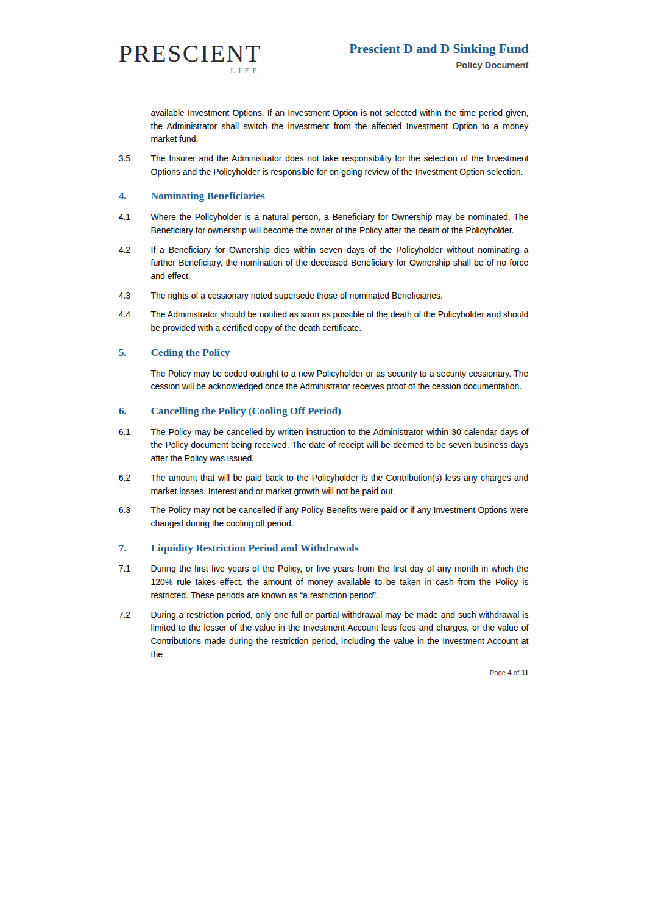PRESCIENT
LIFE
Prescient D and D Sinking Fund
Policy Document
available Investment Options. If an Investment Option is not selected within the time period given, the Administrator shall switch the investment from the affected Investment Option to a money market fund.
3.5
The Insurer and the Administrator does not take responsibility for the selection of the Investment Options and the Policyholder is responsible for on-going review of the Investment Option selection.
4. Nominating Beneficiaries
4.1
Where the Policyholder is a natural person, a Beneficiary for Ownership may be nominated. The Beneficiary for ownership will become the owner of the Policy after the death of the Policyholder.
4.2
If a Beneficiary for Ownership dies within seven days of the Policyholder without nominating a further Beneficiary, the nomination of the deceased Beneficiary for Ownership shall be of no force and effect.
4.3
The rights of a cessionary noted supersede those of nominated Beneficiaries.
4.4
The Administrator should be notified as soon as possible of the death of the Policyholder and should be provided with a certified copy of the death certificate.
5. Ceding the Policy
The Policy may be ceded outright to a new Policyholder or as security to a security cessionary. The cession will be acknowledged once the Administrator receives proof of the cession documentation.
6. Cancelling the Policy (Cooling Off Period)
6.1
The Policy may be cancelled by written instruction to the Administrator within 30 calendar days of the Policy document being received. The date of receipt will be deemed to be seven business days after the Policy was issued.
6.2
The amount that will be paid back to the Policyholder is the Contribution(s) less any charges and market losses. Interest and or market growth will not be paid out.
6.3
The Policy may not be cancelled if any Policy Benefits were paid or if any Investment Options were changed during the cooling off period.
7. Liquidity Restriction Period and Withdrawals
7.1
During the first five years of the Policy, or five years from the first day of any month in which the 120% rule takes effect, the amount of money available to be taken in cash from the Policy is restricted. These periods are known as “a restriction period”.
7.2
During a restriction period, only one full or partial withdrawal may be made and such withdrawal is limited to the lesser of the value in the Investment Account less fees and charges, or the value of Contributions made during the restriction period, including the value in the Investment Account at the
Page 4 of 11